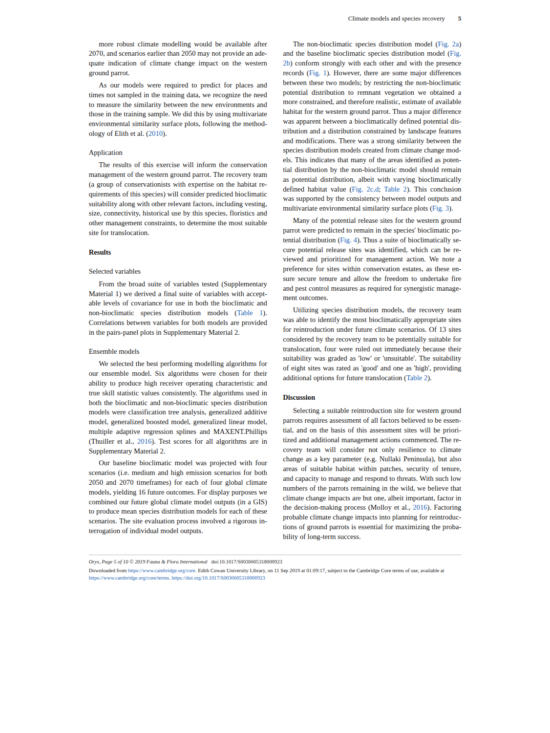Climate models and species recovery 5
more robust climate modelling would be available after 2070, and scenarios earlier than 2050 may not provide an adequate indication of climate change impact on the western ground parrot.
As our models were required to predict for places and times not sampled in the training data, we recognize the need to measure the similarity between the new environments and those in the training sample. We did this by using multivariate environmental similarity surface plots, following the methodology of Elith et al. (2010).
Application
The results of this exercise will inform the conservation management of the western ground parrot. The recovery team (a group of conservationists with expertise on the habitat requirements of this species) will consider predicted bioclimatic suitability along with other relevant factors, including vesting, size, connectivity, historical use by this species, floristics and other management constraints, to determine the most suitable site for translocation.
Results
Selected variables
From the broad suite of variables tested (Supplementary Material 1) we derived a final suite of variables with acceptable levels of covariance for use in both the bioclimatic and non-bioclimatic species distribution models (Table 1). Correlations between variables for both models are provided in the pairs-panel plots in Supplementary Material 2.
Ensemble models
We selected the best performing modelling algorithms for our ensemble model. Six algorithms were chosen for their ability to produce high receiver operating characteristic and true skill statistic values consistently. The algorithms used in both the bioclimatic and non-bioclimatic species distribution models were classification tree analysis, generalized additive model, generalized boosted model, generalized linear model, multiple adaptive regression splines and MAXENT.Phillips (Thuiller et al., 2016). Test scores for all algorithms are in Supplementary Material 2.
Our baseline bioclimatic model was projected with four scenarios (i.e. medium and high emission scenarios for both 2050 and 2070 timeframes) for each of four global climate models, yielding 16 future outcomes. For display purposes we combined our future global climate model outputs (in a GIS) to produce mean species distribution models for each of these scenarios. The site evaluation process involved a rigorous interrogation of individual model outputs.
The non-bioclimatic species distribution model (Fig. 2a) and the baseline bioclimatic species distribution model (Fig. 2b) conform strongly with each other and with the presence records (Fig. 1). However, there are some major differences between these two models; by restricting the non-bioclimatic potential distribution to remnant vegetation we obtained a more constrained, and therefore realistic, estimate of available habitat for the western ground parrot. Thus a major difference was apparent between a bioclimatically defined potential distribution and a distribution constrained by landscape features and modifications. There was a strong similarity between the species distribution models created from climate change models. This indicates that many of the areas identified as potential distribution by the non-bioclimatic model should remain as potential distribution, albeit with varying bioclimatically defined habitat value (Fig. 2c,d; Table 2). This conclusion was supported by the consistency between model outputs and multivariate environmental similarity surface plots (Fig. 3).
Many of the potential release sites for the western ground parrot were predicted to remain in the species' bioclimatic potential distribution (Fig. 4). Thus a suite of bioclimatically secure potential release sites was identified, which can be reviewed and prioritized for management action. We note a preference for sites within conservation estates, as these ensure secure tenure and allow the freedom to undertake fire and pest control measures as required for synergistic management outcomes.
Utilizing species distribution models, the recovery team was able to identify the most bioclimatically appropriate sites for reintroduction under future climate scenarios. Of 13 sites considered by the recovery team to be potentially suitable for translocation, four were ruled out immediately because their suitability was graded as 'low' or 'unsuitable'. The suitability of eight sites was rated as 'good' and one as 'high', providing additional options for future translocation (Table 2).
Discussion
Selecting a suitable reintroduction site for western ground parrots requires assessment of all factors believed to be essential, and on the basis of this assessment sites will be prioritized and additional management actions commenced. The recovery team will consider not only resilience to climate change as a key parameter (e.g. Nullaki Peninsula), but also areas of suitable habitat within patches, security of tenure, and capacity to manage and respond to threats. With such low numbers of the parrots remaining in the wild, we believe that climate change impacts are but one, albeit important, factor in the decision-making process (Molloy et al., 2016). Factoring probable climate change impacts into planning for reintroductions of ground parrots is essential for maximizing the probability of long-term success.
Oryx, Page 5 of 10 © 2019 Fauna & Flora International doi:10.1017/S0030605318000923
Downloaded from https://www.cambridge.org/core. Edith Cowan University Library, on 11 Sep 2019 at 01:09:17, subject to the Cambridge Core terms of use, available at https://www.cambridge.org/core/terms. https://doi.org/10.1017/S0030605318000923